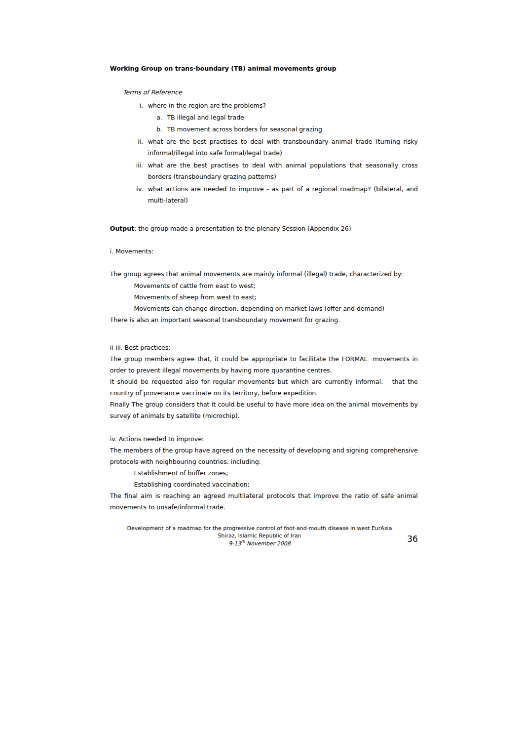Working Group on trans-boundary (TB) animal movements group
Terms of Reference
where in the region are the problems?
TB illegal and legal trade
TB movement across borders for seasonal grazing
what are the best practises to deal with transboundary animal trade (turning risky informal/illegal into safe formal/legal trade)
what are the best practises to deal with animal populations that seasonally cross borders (transboundary grazing patterns)
what actions are needed to improve - as part of a regional roadmap? (bilateral, and multi-lateral)
Output: the group made a presentation to the plenary Session (Appendix 26)
i. Movements:
The group agrees that animal movements are mainly informal (illegal) trade, characterized by:
Movements of cattle from east to west;
Movements of sheep from west to east;
Movements can change direction, depending on market laws (offer and demand)
There is also an important seasonal transboundary movement for grazing.
ii-iii. Best practices:
The group members agree that, it could be appropriate to facilitate the FORMAL movements in order to prevent illegal movements by having more quarantine centres.
It should be requested also for regular movements but which are currently informal, that the country of provenance vaccinate on its territory, before expedition.
Finally The group considers that it could be useful to have more idea on the animal movements by survey of animals by satellite (microchip).
iv. Actions needed to improve:
The members of the group have agreed on the necessity of developing and signing comprehensive protocols with neighbouring countries, including:
Establishment of buffer zones;
Establishing coordinated vaccination;
The final aim is reaching an agreed multilateral protocols that improve the ratio of safe animal movements to unsafe/informal trade.
Development of a roadmap for the progressive control of foot-and-mouth disease in west EurAsia Shiraz, Islamic Republic of Iran 9-13th November 2008
36